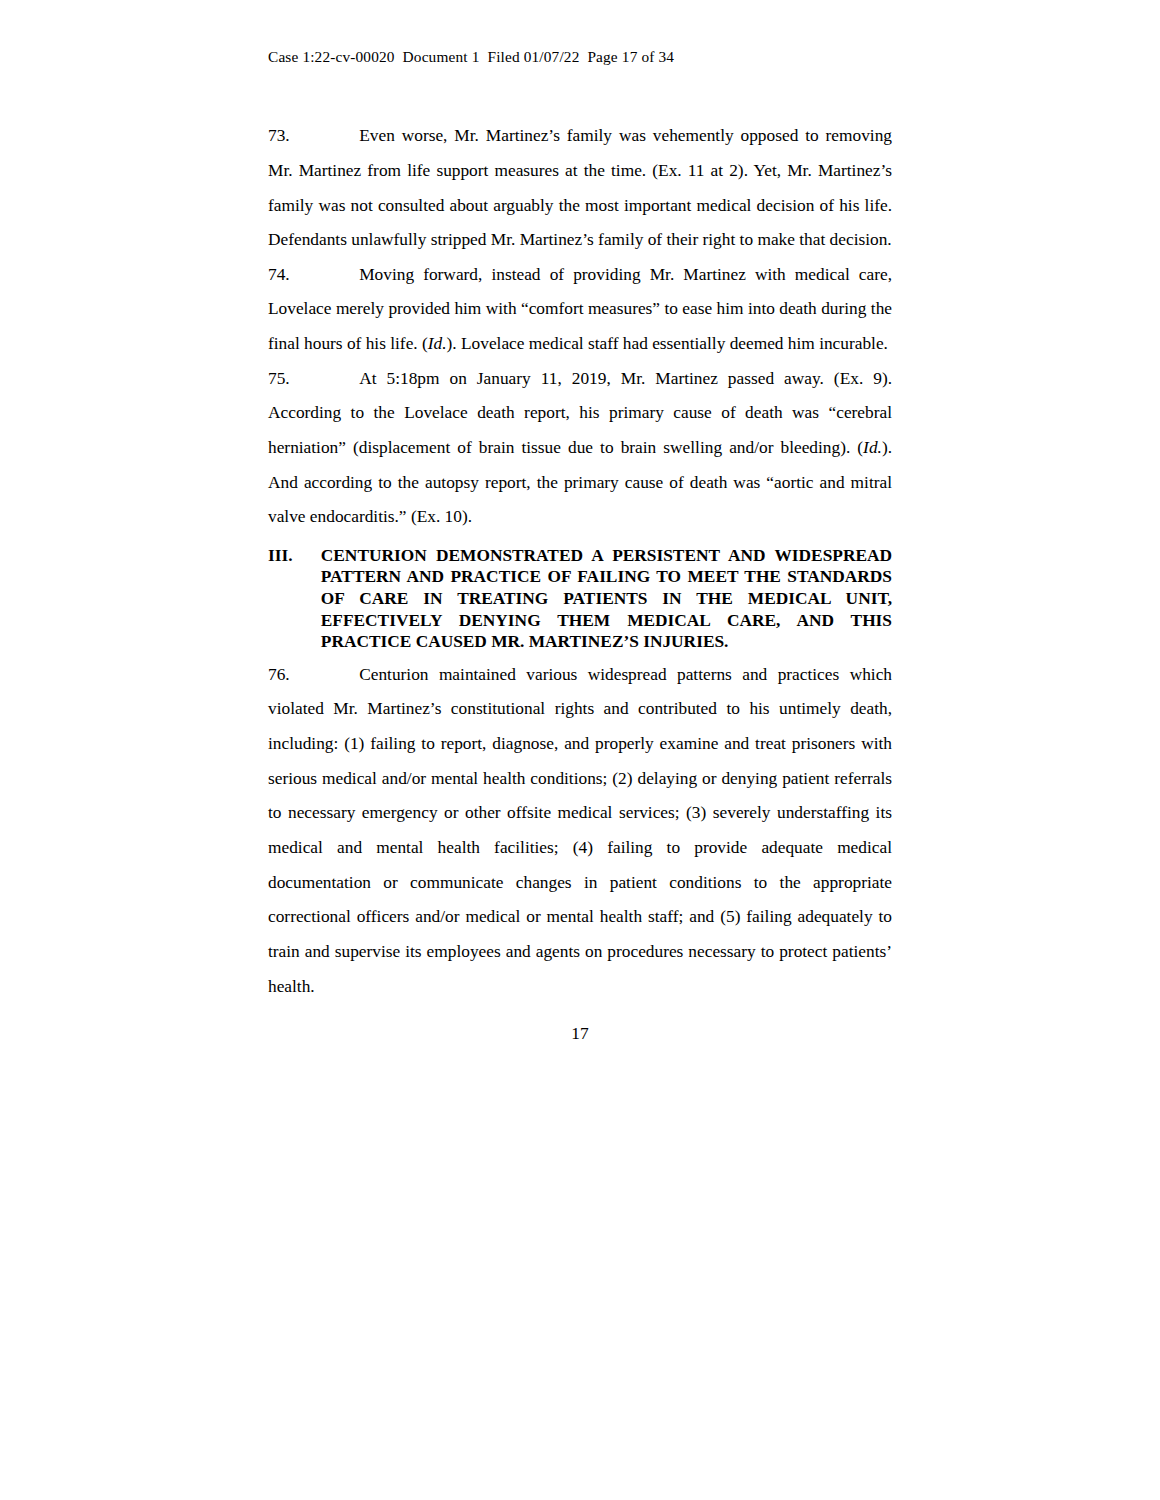Case 1:22-cv-00020 Document 1 Filed 01/07/22 Page 17 of 34
73. Even worse, Mr. Martinez’s family was vehemently opposed to removing Mr. Martinez from life support measures at the time. (Ex. 11 at 2). Yet, Mr. Martinez’s family was not consulted about arguably the most important medical decision of his life. Defendants unlawfully stripped Mr. Martinez’s family of their right to make that decision.
74. Moving forward, instead of providing Mr. Martinez with medical care, Lovelace merely provided him with “comfort measures” to ease him into death during the final hours of his life. (Id.). Lovelace medical staff had essentially deemed him incurable.
75. At 5:18pm on January 11, 2019, Mr. Martinez passed away. (Ex. 9). According to the Lovelace death report, his primary cause of death was “cerebral herniation” (displacement of brain tissue due to brain swelling and/or bleeding). (Id.). And according to the autopsy report, the primary cause of death was “aortic and mitral valve endocarditis.” (Ex. 10).
III.
CENTURION DEMONSTRATED A PERSISTENT AND WIDESPREAD PATTERN AND PRACTICE OF FAILING TO MEET THE STANDARDS OF CARE IN TREATING PATIENTS IN THE MEDICAL UNIT, EFFECTIVELY DENYING THEM MEDICAL CARE, AND THIS PRACTICE CAUSED MR. MARTINEZ’S INJURIES.
76. Centurion maintained various widespread patterns and practices which violated Mr. Martinez’s constitutional rights and contributed to his untimely death, including: (1) failing to report, diagnose, and properly examine and treat prisoners with serious medical and/or mental health conditions; (2) delaying or denying patient referrals to necessary emergency or other offsite medical services; (3) severely understaffing its medical and mental health facilities; (4) failing to provide adequate medical documentation or communicate changes in patient conditions to the appropriate correctional officers and/or medical or mental health staff; and (5) failing adequately to train and supervise its employees and agents on procedures necessary to protect patients’ health.
17